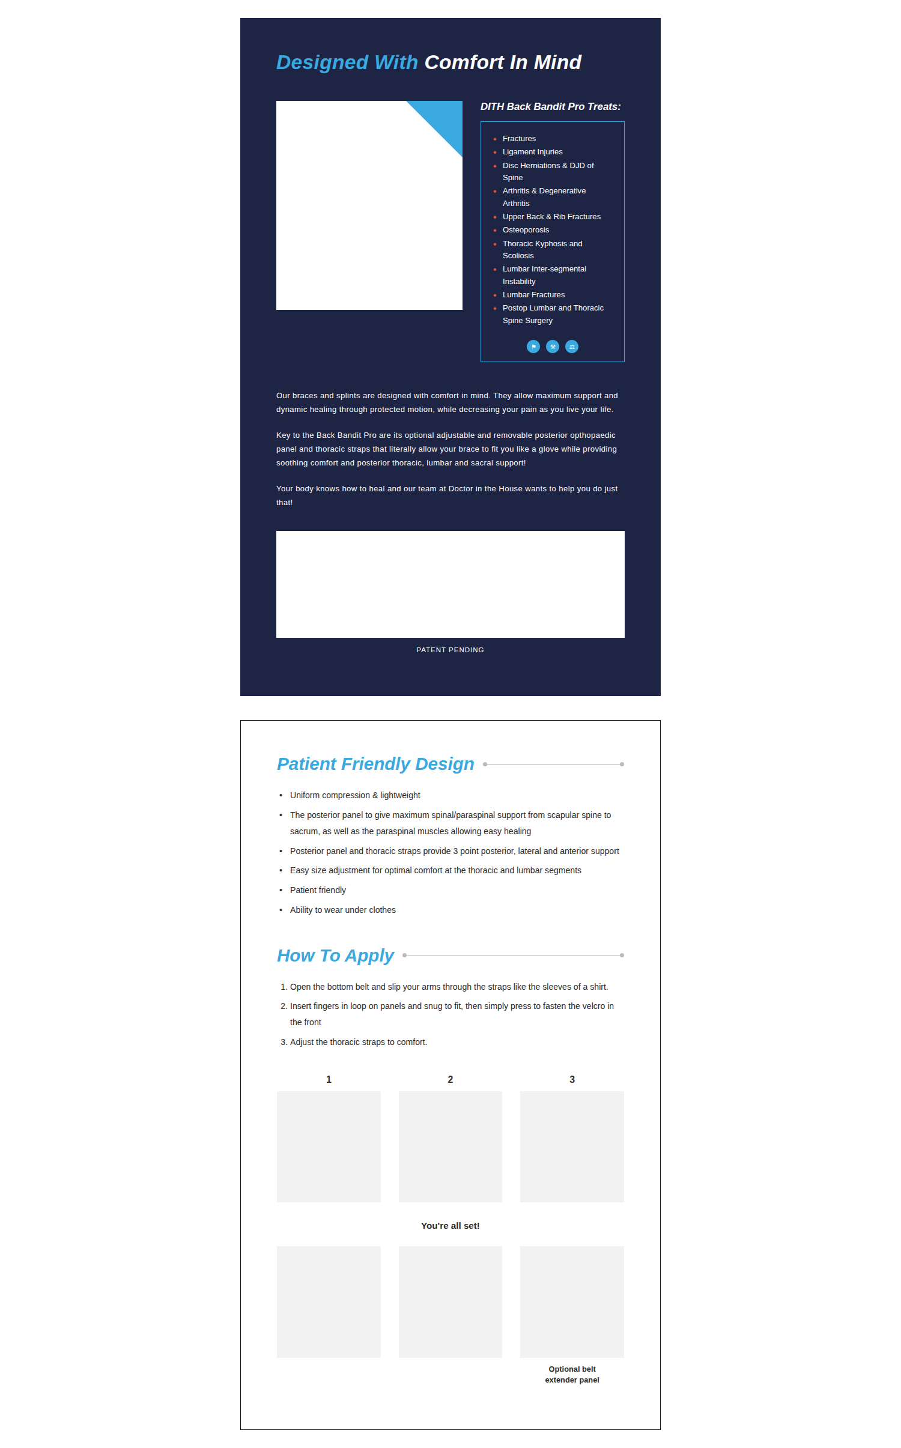Designed With Comfort In Mind
DITH Back Bandit Pro Treats:
Fractures
Ligament Injuries
Disc Herniations & DJD of Spine
Arthritis & Degenerative Arthritis
Upper Back & Rib Fractures
Osteoporosis
Thoracic Kyphosis and Scoliosis
Lumbar Inter-segmental Instability
Lumbar Fractures
Postop Lumbar and Thoracic Spine Surgery
⚑ ⚒ ⚖
Our braces and splints are designed with comfort in mind. They allow maximum support and dynamic healing through protected motion, while decreasing your pain as you live your life.
Key to the Back Bandit Pro are its optional adjustable and removable posterior opthopaedic panel and thoracic straps that literally allow your brace to fit you like a glove while providing soothing comfort and posterior thoracic, lumbar and sacral support!
Your body knows how to heal and our team at Doctor in the House wants to help you do just that!
PATENT PENDING
Patient Friendly Design
Uniform compression & lightweight
The posterior panel to give maximum spinal/paraspinal support from scapular spine to sacrum, as well as the paraspinal muscles allowing easy healing
Posterior panel and thoracic straps provide 3 point posterior, lateral and anterior support
Easy size adjustment for optimal comfort at the thoracic and lumbar segments
Patient friendly
Ability to wear under clothes
How To Apply
Open the bottom belt and slip your arms through the straps like the sleeves of a shirt.
Insert fingers in loop on panels and snug to fit, then simply press to fasten the velcro in the front
Adjust the thoracic straps to comfort.
1
2
3
You're all set!
Optional belt
extender panel